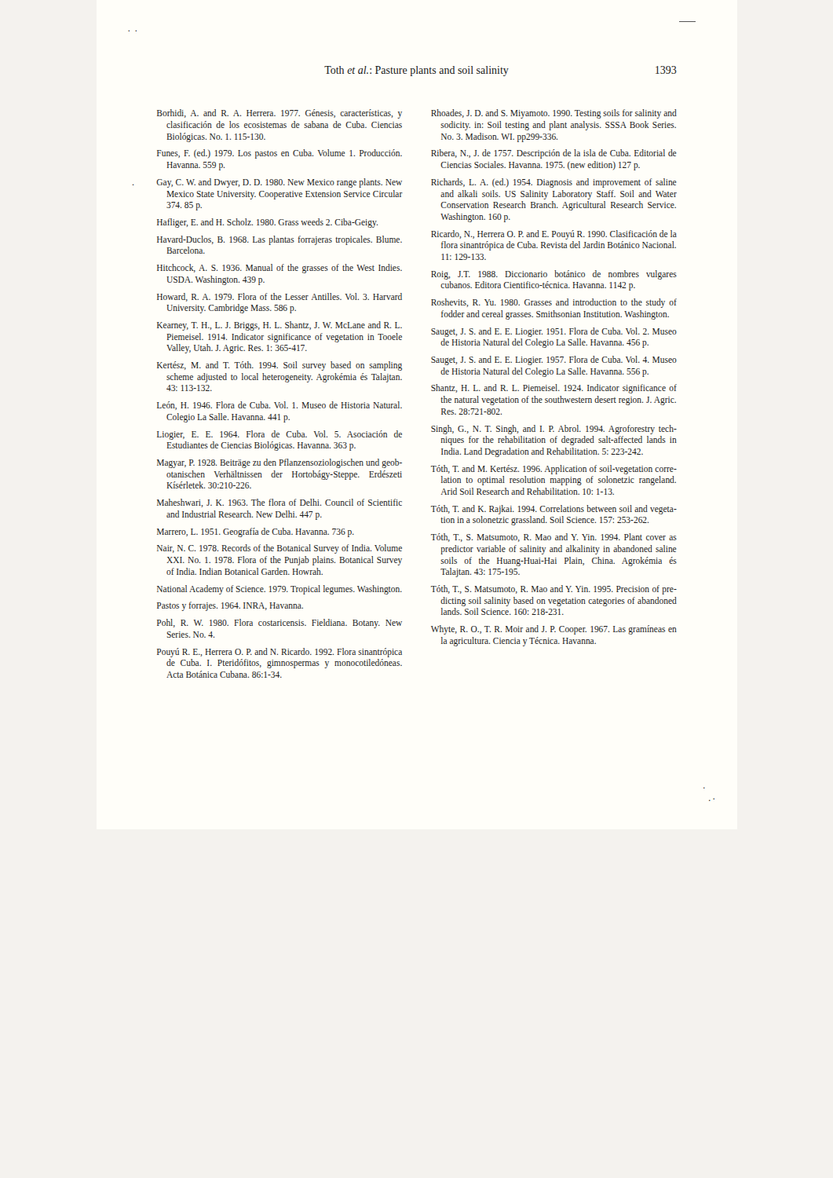. .
Toth et al.: Pasture plants and soil salinity 1393
Borhidi, A. and R. A. Herrera. 1977. Génesis, características, y clasificación de los ecosistemas de sabana de Cuba. Ciencias Biológicas. No. 1. 115-130.
Funes, F. (ed.) 1979. Los pastos en Cuba. Volume 1. Producción. Havanna. 559 p.
Gay, C. W. and Dwyer, D. D. 1980. New Mexico range plants. New Mexico State University. Cooperative Extension Service Circular 374. 85 p.
Hafliger, E. and H. Scholz. 1980. Grass weeds 2. Ciba-Geigy.
Havard-Duclos, B. 1968. Las plantas forrajeras tropicales. Blume. Barcelona.
Hitchcock, A. S. 1936. Manual of the grasses of the West Indies. USDA. Washington. 439 p.
Howard, R. A. 1979. Flora of the Lesser Antilles. Vol. 3. Harvard University. Cambridge Mass. 586 p.
Kearney, T. H., L. J. Briggs, H. L. Shantz, J. W. McLane and R. L. Piemeisel. 1914. Indicator significance of vegetation in Tooele Valley, Utah. J. Agric. Res. 1: 365-417.
Kertész, M. and T. Tóth. 1994. Soil survey based on sampling scheme adjusted to local heterogeneity. Agrokémia és Talajtan. 43: 113-132.
León, H. 1946. Flora de Cuba. Vol. 1. Museo de Historia Natural. Colegio La Salle. Havanna. 441 p.
Liogier, E. E. 1964. Flora de Cuba. Vol. 5. Asociación de Estudiantes de Ciencias Biológicas. Havanna. 363 p.
Magyar, P. 1928. Beiträge zu den Pflanzensoziologischen und geobotanischen Verhältnissen der Hortobágy-Steppe. Erdészeti Kísérletek. 30:210-226.
Maheshwari, J. K. 1963. The flora of Delhi. Council of Scientific and Industrial Research. New Delhi. 447 p.
Marrero, L. 1951. Geografía de Cuba. Havanna. 736 p.
Nair, N. C. 1978. Records of the Botanical Survey of India. Volume XXI. No. 1. 1978. Flora of the Punjab plains. Botanical Survey of India. Indian Botanical Garden. Howrah.
National Academy of Science. 1979. Tropical legumes. Washington.
Pastos y forrajes. 1964. INRA, Havanna.
Pohl, R. W. 1980. Flora costaricensis. Fieldiana. Botany. New Series. No. 4.
Pouyú R. E., Herrera O. P. and N. Ricardo. 1992. Flora sinantrópica de Cuba. I. Pteridófitos, gimnospermas y monocotiledóneas. Acta Botánica Cubana. 86:1-34.
Rhoades, J. D. and S. Miyamoto. 1990. Testing soils for salinity and sodicity. in: Soil testing and plant analysis. SSSA Book Series. No. 3. Madison. WI. pp299-336.
Ribera, N., J. de 1757. Descripción de la isla de Cuba. Editorial de Ciencias Sociales. Havanna. 1975. (new edition) 127 p.
Richards, L. A. (ed.) 1954. Diagnosis and improvement of saline and alkali soils. US Salinity Laboratory Staff. Soil and Water Conservation Research Branch. Agricultural Research Service. Washington. 160 p.
Ricardo, N., Herrera O. P. and E. Pouyú R. 1990. Clasificación de la flora sinantrópica de Cuba. Revista del Jardin Botánico Nacional. 11: 129-133.
Roig, J.T. 1988. Diccionario botánico de nombres vulgares cubanos. Editora Cientifico-técnica. Havanna. 1142 p.
Roshevits, R. Yu. 1980. Grasses and introduction to the study of fodder and cereal grasses. Smithsonian Institution. Washington.
Sauget, J. S. and E. E. Liogier. 1951. Flora de Cuba. Vol. 2. Museo de Historia Natural del Colegio La Salle. Havanna. 456 p.
Sauget, J. S. and E. E. Liogier. 1957. Flora de Cuba. Vol. 4. Museo de Historia Natural del Colegio La Salle. Havanna. 556 p.
Shantz, H. L. and R. L. Piemeisel. 1924. Indicator significance of the natural vegetation of the southwestern desert region. J. Agric. Res. 28:721-802.
Singh, G., N. T. Singh, and I. P. Abrol. 1994. Agroforestry techniques for the rehabilitation of degraded salt-affected lands in India. Land Degradation and Rehabilitation. 5: 223-242.
Tóth, T. and M. Kertész. 1996. Application of soil-vegetation correlation to optimal resolution mapping of solonetzic rangeland. Arid Soil Research and Rehabilitation. 10: 1-13.
Tóth, T. and K. Rajkai. 1994. Correlations between soil and vegetation in a solonetzic grassland. Soil Science. 157: 253-262.
Tóth, T., S. Matsumoto, R. Mao and Y. Yin. 1994. Plant cover as predictor variable of salinity and alkalinity in abandoned saline soils of the Huang-Huai-Hai Plain, China. Agrokémia és Talajtan. 43: 175-195.
Tóth, T., S. Matsumoto, R. Mao and Y. Yin. 1995. Precision of predicting soil salinity based on vegetation categories of abandoned lands. Soil Science. 160: 218-231.
Whyte, R. O., T. R. Moir and J. P. Cooper. 1967. Las gramíneas en la agricultura. Ciencia y Técnica. Havanna.
.
. .